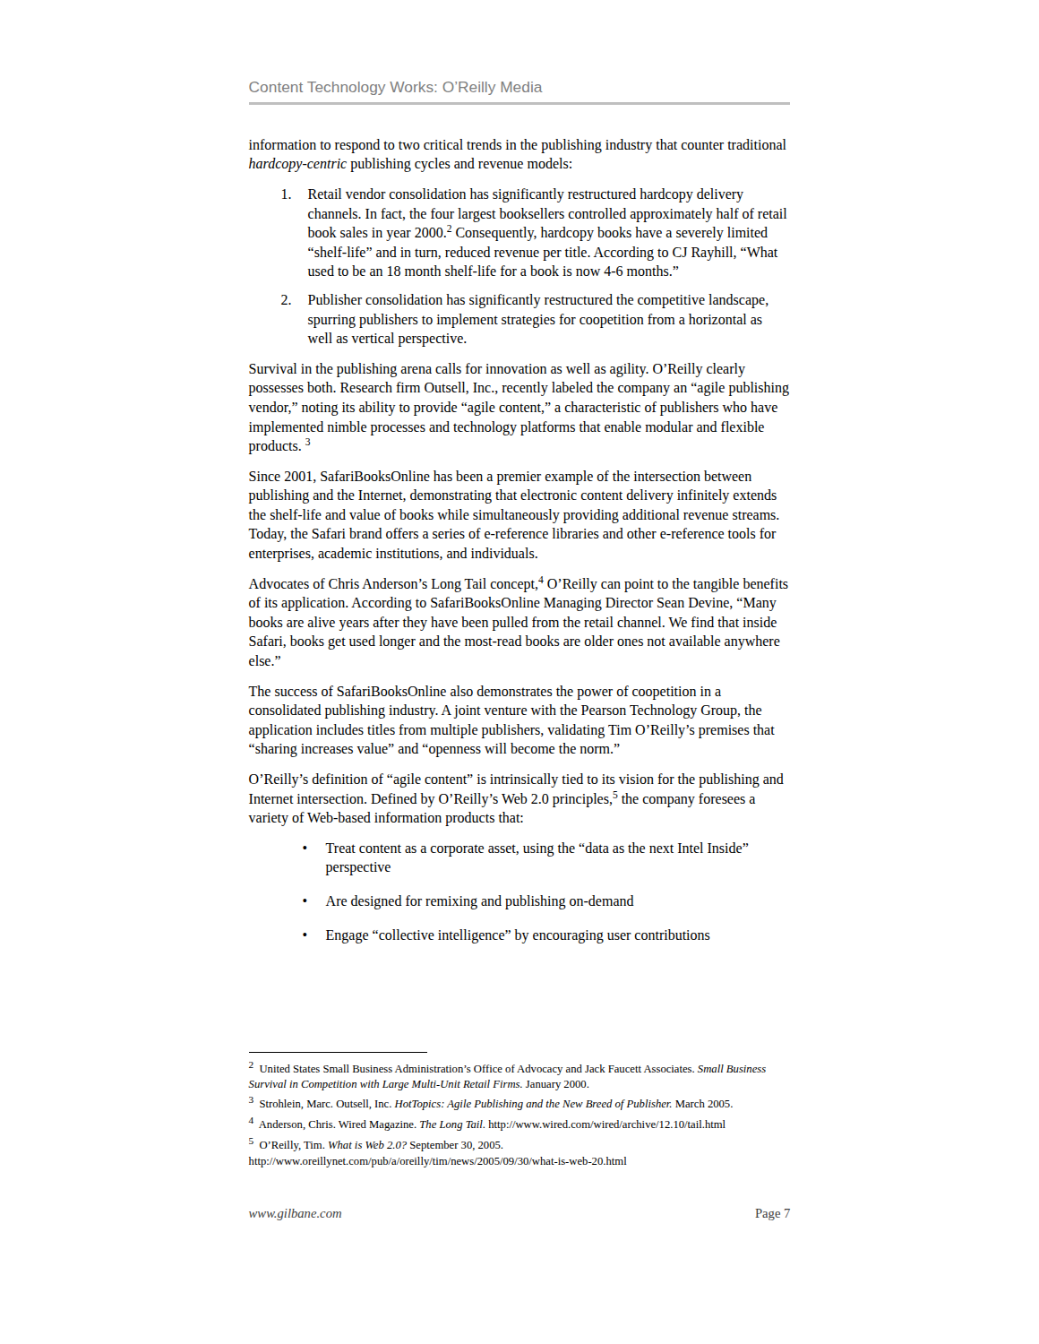Content Technology Works: O’Reilly Media
information to respond to two critical trends in the publishing industry that counter traditional hardcopy-centric publishing cycles and revenue models:
1. Retail vendor consolidation has significantly restructured hardcopy delivery channels. In fact, the four largest booksellers controlled approximately half of retail book sales in year 2000.2 Consequently, hardcopy books have a severely limited “shelf-life” and in turn, reduced revenue per title. According to CJ Rayhill, “What used to be an 18 month shelf-life for a book is now 4-6 months.”
2. Publisher consolidation has significantly restructured the competitive landscape, spurring publishers to implement strategies for coopetition from a horizontal as well as vertical perspective.
Survival in the publishing arena calls for innovation as well as agility. O’Reilly clearly possesses both. Research firm Outsell, Inc., recently labeled the company an “agile publishing vendor,” noting its ability to provide “agile content,” a characteristic of publishers who have implemented nimble processes and technology platforms that enable modular and flexible products. 3
Since 2001, SafariBooksOnline has been a premier example of the intersection between publishing and the Internet, demonstrating that electronic content delivery infinitely extends the shelf-life and value of books while simultaneously providing additional revenue streams. Today, the Safari brand offers a series of e-reference libraries and other e-reference tools for enterprises, academic institutions, and individuals.
Advocates of Chris Anderson’s Long Tail concept,4 O’Reilly can point to the tangible benefits of its application. According to SafariBooksOnline Managing Director Sean Devine, “Many books are alive years after they have been pulled from the retail channel. We find that inside Safari, books get used longer and the most-read books are older ones not available anywhere else.”
The success of SafariBooksOnline also demonstrates the power of coopetition in a consolidated publishing industry. A joint venture with the Pearson Technology Group, the application includes titles from multiple publishers, validating Tim O’Reilly’s premises that “sharing increases value” and “openness will become the norm.”
O’Reilly’s definition of “agile content” is intrinsically tied to its vision for the publishing and Internet intersection. Defined by O’Reilly’s Web 2.0 principles,5 the company foresees a variety of Web-based information products that:
•Treat content as a corporate asset, using the “data as the next Intel Inside” perspective
•Are designed for remixing and publishing on-demand
•Engage “collective intelligence” by encouraging user contributions
2 United States Small Business Administration’s Office of Advocacy and Jack Faucett Associates. Small Business Survival in Competition with Large Multi-Unit Retail Firms. January 2000.
3 Strohlein, Marc. Outsell, Inc. HotTopics: Agile Publishing and the New Breed of Publisher. March 2005.
4 Anderson, Chris. Wired Magazine. The Long Tail. http://www.wired.com/wired/archive/12.10/tail.html
5 O’Reilly, Tim. What is Web 2.0? September 30, 2005.
http://www.oreillynet.com/pub/a/oreilly/tim/news/2005/09/30/what-is-web-20.html
www.gilbane.com Page 7